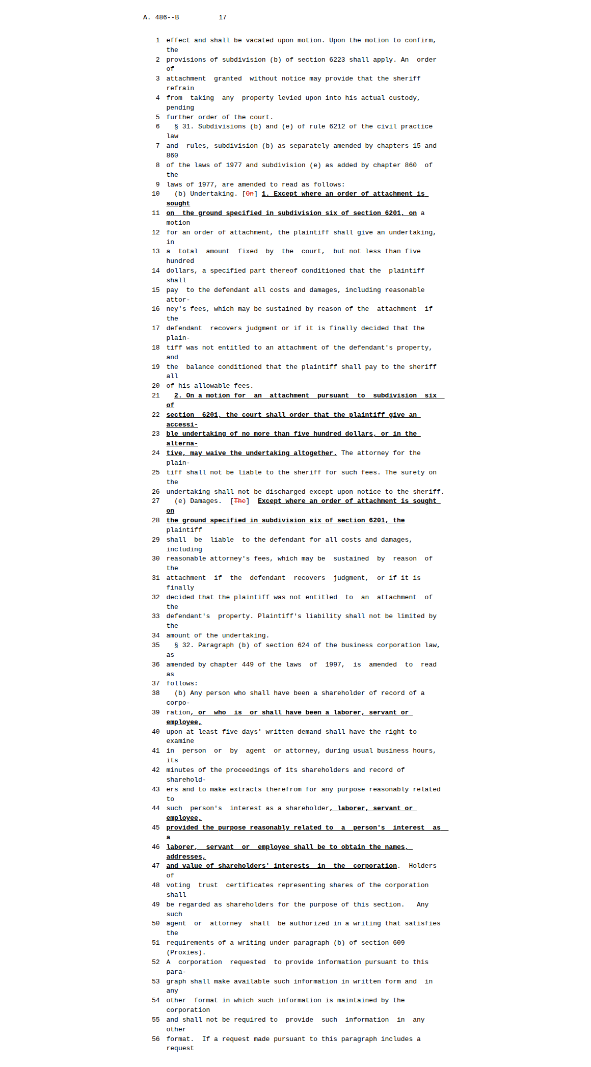A. 486--B 17
effect and shall be vacated upon motion. Upon the motion to confirm, the
provisions of subdivision (b) of section 6223 shall apply. An order of
attachment granted without notice may provide that the sheriff refrain
from taking any property levied upon into his actual custody, pending
further order of the court.
§ 31. Subdivisions (b) and (e) of rule 6212 of the civil practice law
and rules, subdivision (b) as separately amended by chapters 15 and 860
of the laws of 1977 and subdivision (e) as added by chapter 860 of the
laws of 1977, are amended to read as follows:
(b) Undertaking. [On] 1. Except where an order of attachment is sought
on the ground specified in subdivision six of section 6201, on a motion
for an order of attachment, the plaintiff shall give an undertaking, in
a total amount fixed by the court, but not less than five hundred
dollars, a specified part thereof conditioned that the plaintiff shall
pay to the defendant all costs and damages, including reasonable attor-
ney's fees, which may be sustained by reason of the attachment if the
defendant recovers judgment or if it is finally decided that the plain-
tiff was not entitled to an attachment of the defendant's property, and
the balance conditioned that the plaintiff shall pay to the sheriff all
of his allowable fees.
2. On a motion for an attachment pursuant to subdivision six of
section 6201, the court shall order that the plaintiff give an accessi-
ble undertaking of no more than five hundred dollars, or in the alterna-
tive, may waive the undertaking altogether. The attorney for the plain-
tiff shall not be liable to the sheriff for such fees. The surety on the
undertaking shall not be discharged except upon notice to the sheriff.
(e) Damages. [The] Except where an order of attachment is sought on
the ground specified in subdivision six of section 6201, the plaintiff
shall be liable to the defendant for all costs and damages, including
reasonable attorney's fees, which may be sustained by reason of the
attachment if the defendant recovers judgment, or if it is finally
decided that the plaintiff was not entitled to an attachment of the
defendant's property. Plaintiff's liability shall not be limited by the
amount of the undertaking.
§ 32. Paragraph (b) of section 624 of the business corporation law, as
amended by chapter 449 of the laws of 1997, is amended to read as
follows:
(b) Any person who shall have been a shareholder of record of a corpo-
ration, or who is or shall have been a laborer, servant or employee,
upon at least five days' written demand shall have the right to examine
in person or by agent or attorney, during usual business hours, its
minutes of the proceedings of its shareholders and record of sharehold-
ers and to make extracts therefrom for any purpose reasonably related to
such person's interest as a shareholder, laborer, servant or employee,
provided the purpose reasonably related to a person's interest as a
laborer, servant or employee shall be to obtain the names, addresses,
and value of shareholders' interests in the corporation. Holders of
voting trust certificates representing shares of the corporation shall
be regarded as shareholders for the purpose of this section. Any such
agent or attorney shall be authorized in a writing that satisfies the
requirements of a writing under paragraph (b) of section 609 (Proxies).
A corporation requested to provide information pursuant to this para-
graph shall make available such information in written form and in any
other format in which such information is maintained by the corporation
and shall not be required to provide such information in any other
format. If a request made pursuant to this paragraph includes a request